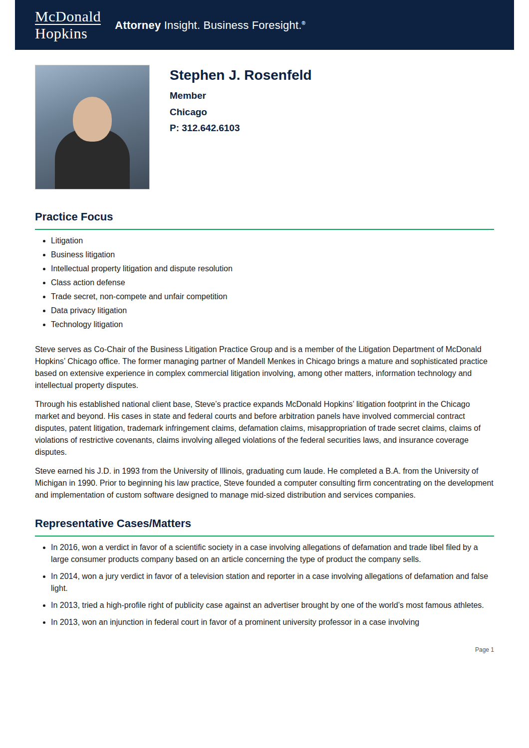McDonald Hopkins
Attorney Insight. Business Foresight.®
Stephen J. Rosenfeld
Member
Chicago
P: 312.642.6103
Practice Focus
Litigation
Business litigation
Intellectual property litigation and dispute resolution
Class action defense
Trade secret, non-compete and unfair competition
Data privacy litigation
Technology litigation
Steve serves as Co-Chair of the Business Litigation Practice Group and is a member of the Litigation Department of McDonald Hopkins’ Chicago office. The former managing partner of Mandell Menkes in Chicago brings a mature and sophisticated practice based on extensive experience in complex commercial litigation involving, among other matters, information technology and intellectual property disputes.
Through his established national client base, Steve’s practice expands McDonald Hopkins’ litigation footprint in the Chicago market and beyond. His cases in state and federal courts and before arbitration panels have involved commercial contract disputes, patent litigation, trademark infringement claims, defamation claims, misappropriation of trade secret claims, claims of violations of restrictive covenants, claims involving alleged violations of the federal securities laws, and insurance coverage disputes.
Steve earned his J.D. in 1993 from the University of Illinois, graduating cum laude. He completed a B.A. from the University of Michigan in 1990. Prior to beginning his law practice, Steve founded a computer consulting firm concentrating on the development and implementation of custom software designed to manage mid-sized distribution and services companies.
Representative Cases/Matters
In 2016, won a verdict in favor of a scientific society in a case involving allegations of defamation and trade libel filed by a large consumer products company based on an article concerning the type of product the company sells.
In 2014, won a jury verdict in favor of a television station and reporter in a case involving allegations of defamation and false light.
In 2013, tried a high-profile right of publicity case against an advertiser brought by one of the world’s most famous athletes.
In 2013, won an injunction in federal court in favor of a prominent university professor in a case involving
Page 1